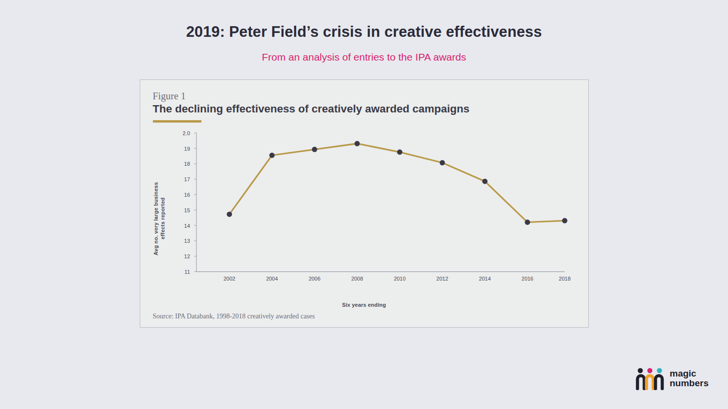2019: Peter Field’s crisis in creative effectiveness
From an analysis of entries to the IPA awards
Figure 1
The declining effectiveness of creatively awarded campaigns
Avg no. very large business
effects reported
Line chart: average number of very large business effects reported, six-year periods ending 2002 to 2018 Values rise from about 14.7 in 2002 to a peak of about 19.2 in 2008, then decline to about 14.2 in 2016 and 14.3 in 2018. 2.0 19 18 17 16 15 14 13 12 11 2002 2004 2006 2008 2010 2012 2014 2016 2018
Six years ending
Source: IPA Databank, 1998-2018 creatively awarded cases
magic numbers